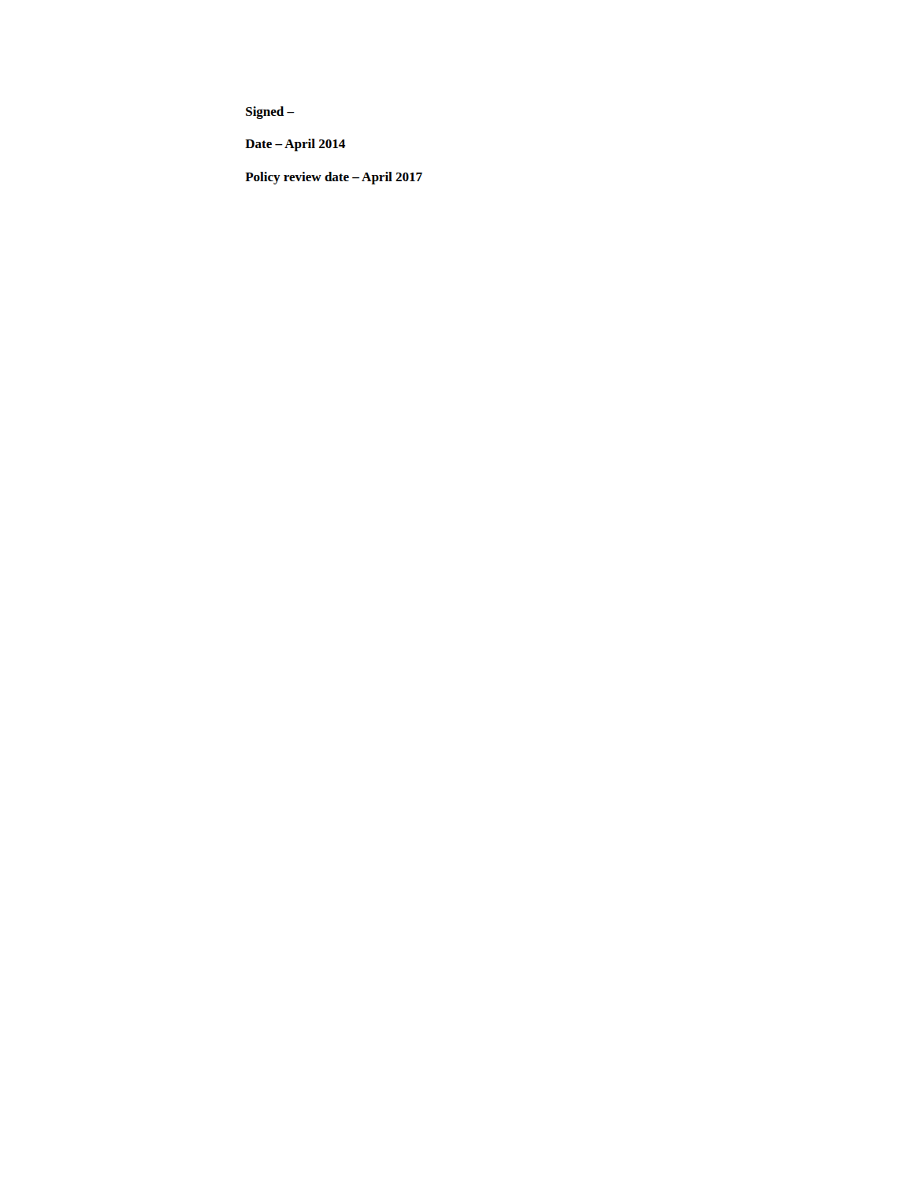Signed –
Date – April 2014
Policy review date – April 2017